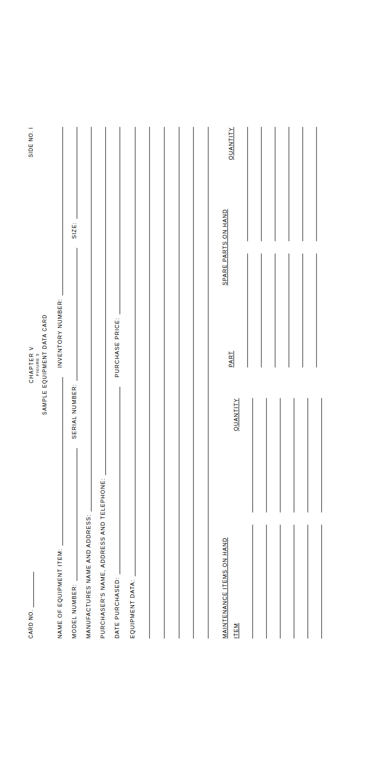CARD NO.
CHAPTER V
FIGURE 5
SAMPLE EQUIPMENT DATA CARD
SIDE NO. I
NAME OF EQUIPMENT ITEM: INVENTORY NUMBER:
MODEL NUMBER: SERIAL NUMBER: SIZE:
MANUFACTURES NAME AND ADDRESS:
PURCHASER'S NAME, ADDRESS AND TELEPHONE:
DATE PURCHASED: PURCHASE PRICE:
EQUIPMENT DATA:
MAINTENANCE ITEMS ON HAND
ITEM QUANTITY
SPARE PARTS ON HAND
PART QUANTITY